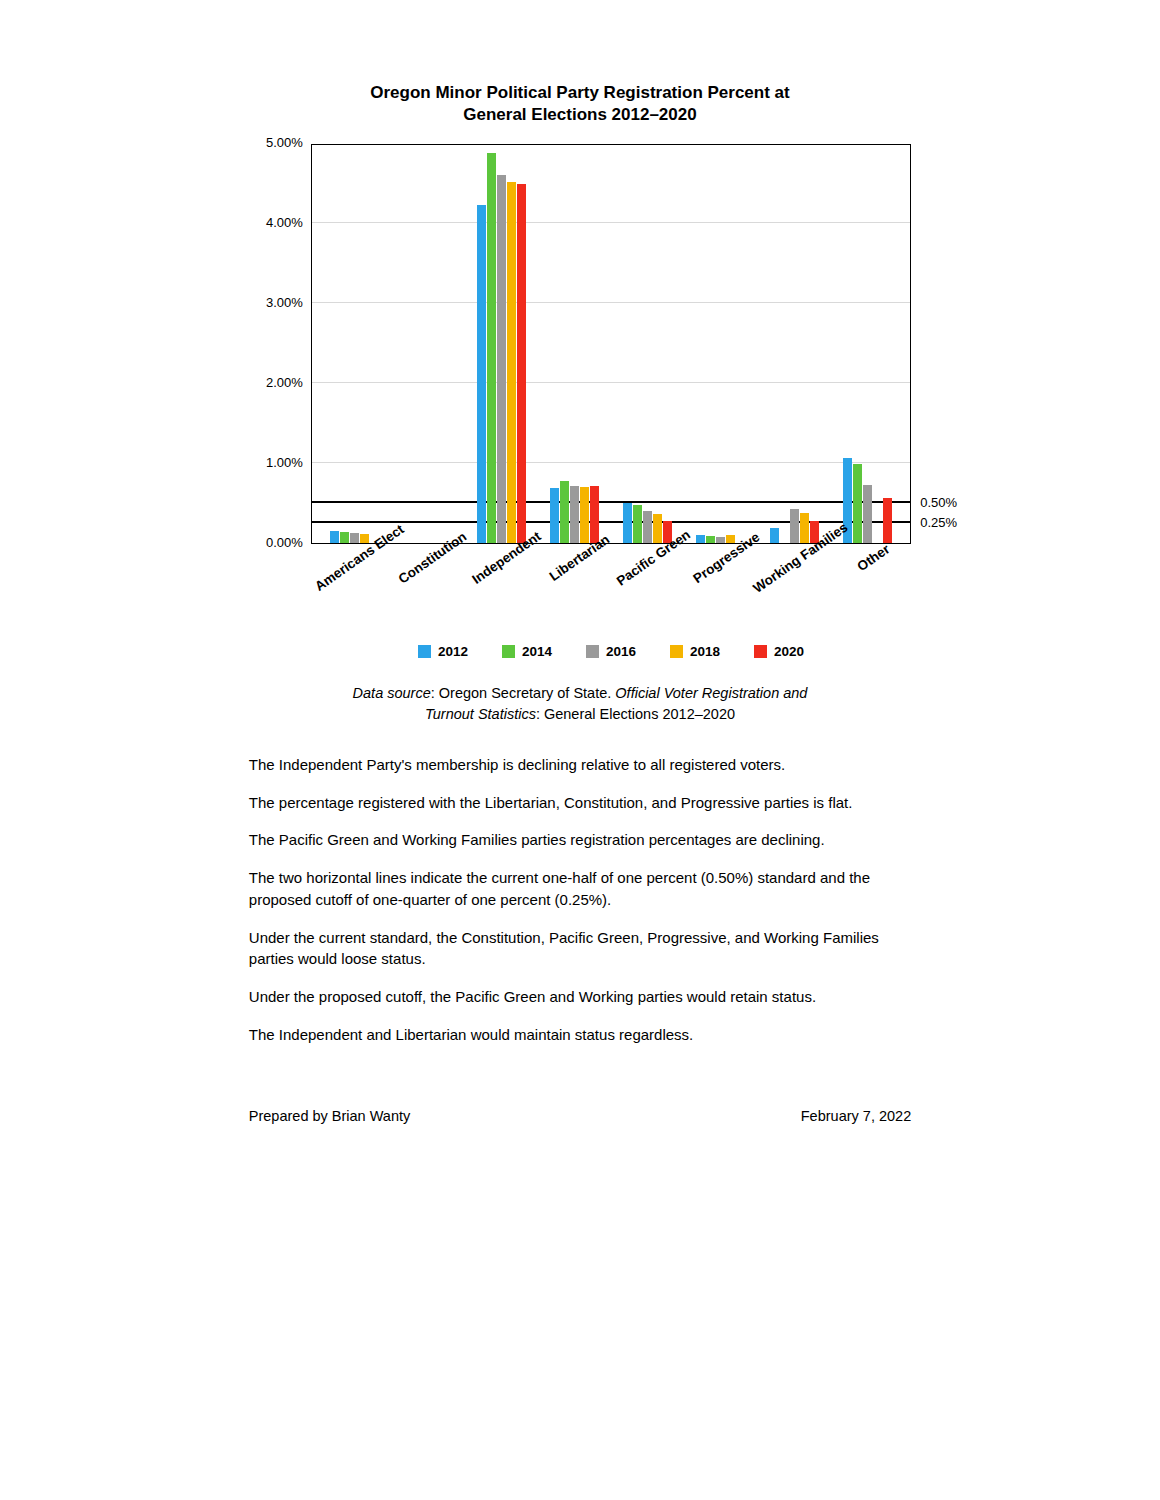Oregon Minor Political Party Registration Percent at General Elections 2012–2020
5.00% 4.00% 3.00% 2.00% 1.00% 0.00%
0.50%
0.25%
Americans Elect
Constitution
Independent
Libertarian
Pacific Green
Progressive
Working Families
Other
2012
2014
2016
2018
2020
Data source: Oregon Secretary of State. Official Voter Registration and Turnout Statistics: General Elections 2012–2020
The Independent Party's membership is declining relative to all registered voters.
The percentage registered with the Libertarian, Constitution, and Progressive parties is flat.
The Pacific Green and Working Families parties registration percentages are declining.
The two horizontal lines indicate the current one-half of one percent (0.50%) standard and the proposed cutoff of one-quarter of one percent (0.25%).
Under the current standard, the Constitution, Pacific Green, Progressive, and Working Families parties would loose status.
Under the proposed cutoff, the Pacific Green and Working parties would retain status.
The Independent and Libertarian would maintain status regardless.
Prepared by Brian Wanty February 7, 2022